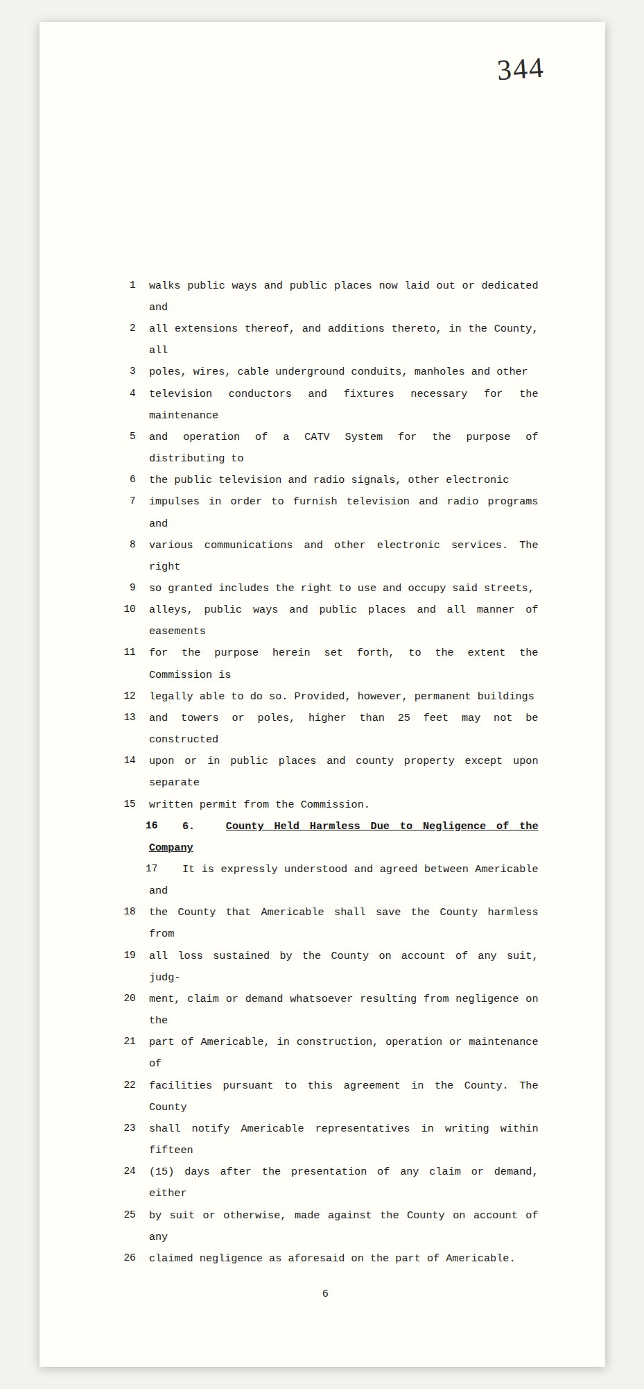344
walks public ways and public places now laid out or dedicated and
all extensions thereof, and additions thereto, in the County, all
poles, wires, cable underground conduits, manholes and other
television conductors and fixtures necessary for the maintenance
and operation of a CATV System for the purpose of distributing to
the public television and radio signals, other electronic
impulses in order to furnish television and radio programs and
various communications and other electronic services. The right
so granted includes the right to use and occupy said streets,
alleys, public ways and public places and all manner of easements
for the purpose herein set forth, to the extent the Commission is
legally able to do so. Provided, however, permanent buildings
and towers or poles, higher than 25 feet may not be constructed
upon or in public places and county property except upon separate
written permit from the Commission.
6. County Held Harmless Due to Negligence of the Company
It is expressly understood and agreed between Americable and
the County that Americable shall save the County harmless from
all loss sustained by the County on account of any suit, judg-
ment, claim or demand whatsoever resulting from negligence on the
part of Americable, in construction, operation or maintenance of
facilities pursuant to this agreement in the County. The County
shall notify Americable representatives in writing within fifteen
(15) days after the presentation of any claim or demand, either
by suit or otherwise, made against the County on account of any
claimed negligence as aforesaid on the part of Americable.
6